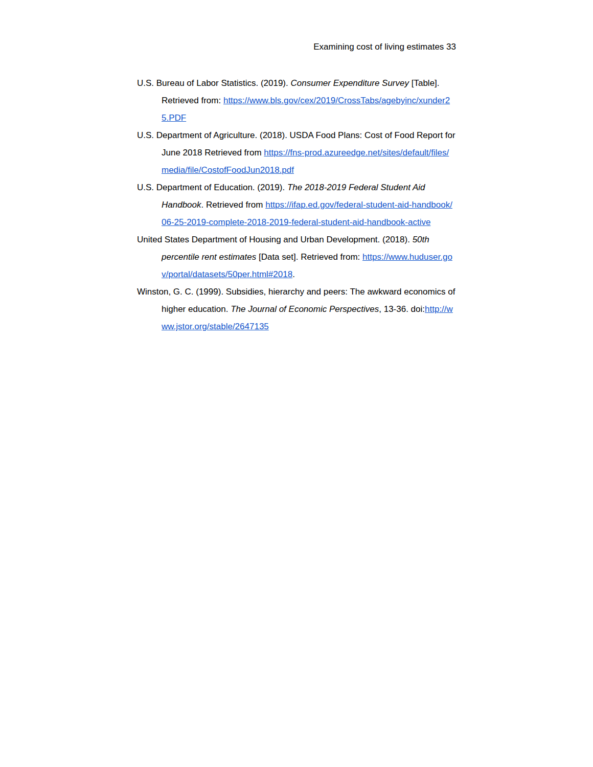Examining cost of living estimates 33
U.S. Bureau of Labor Statistics. (2019). Consumer Expenditure Survey [Table]. Retrieved from: https://www.bls.gov/cex/2019/CrossTabs/agebyinc/xunder25.PDF
U.S. Department of Agriculture. (2018). USDA Food Plans: Cost of Food Report for June 2018 Retrieved from https://fns-prod.azureedge.net/sites/default/files/media/file/CostofFoodJun2018.pdf
U.S. Department of Education. (2019). The 2018-2019 Federal Student Aid Handbook. Retrieved from https://ifap.ed.gov/federal-student-aid-handbook/06-25-2019-complete-2018-2019-federal-student-aid-handbook-active
United States Department of Housing and Urban Development. (2018). 50th percentile rent estimates [Data set]. Retrieved from: https://www.huduser.gov/portal/datasets/50per.html#2018.
Winston, G. C. (1999). Subsidies, hierarchy and peers: The awkward economics of higher education. The Journal of Economic Perspectives, 13-36. doi:http://www.jstor.org/stable/2647135